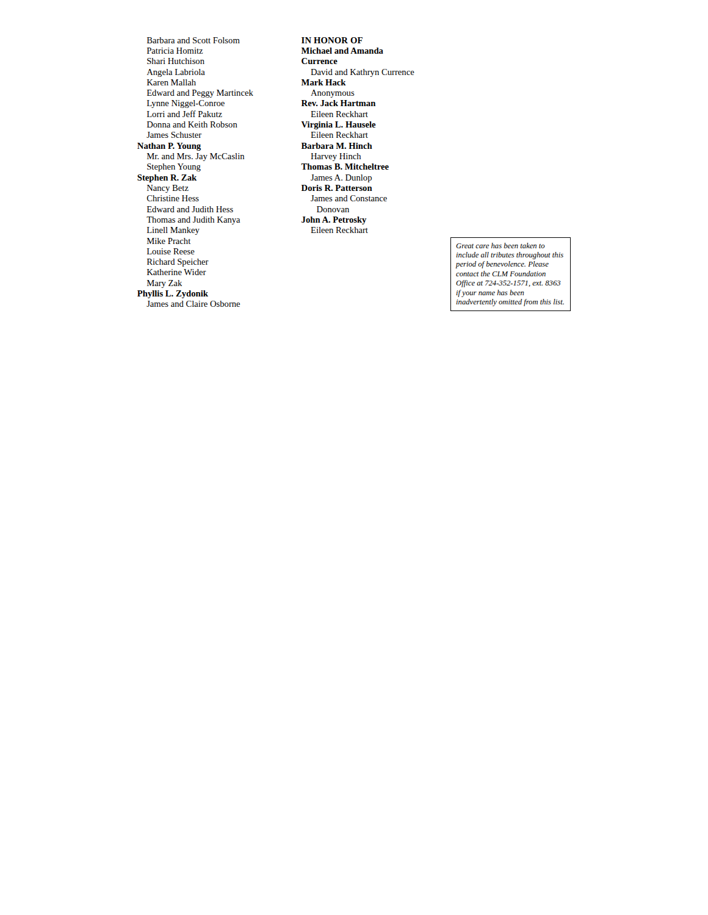Barbara and Scott Folsom
Patricia Homitz
Shari Hutchison
Angela Labriola
Karen Mallah
Edward and Peggy Martincek
Lynne Niggel-Conroe
Lorri and Jeff Pakutz
Donna and Keith Robson
James Schuster
Nathan P. Young
Mr. and Mrs. Jay McCaslin
Stephen Young
Stephen R. Zak
Nancy Betz
Christine Hess
Edward and Judith Hess
Thomas and Judith Kanya
Linell Mankey
Mike Pracht
Louise Reese
Richard Speicher
Katherine Wider
Mary Zak
Phyllis L. Zydonik
James and Claire Osborne
IN HONOR OF
Michael and Amanda
Currence
David and Kathryn Currence
Mark Hack
Anonymous
Rev. Jack Hartman
Eileen Reckhart
Virginia L. Hausele
Eileen Reckhart
Barbara M. Hinch
Harvey Hinch
Thomas B. Mitcheltree
James A. Dunlop
Doris R. Patterson
James and Constance
Donovan
John A. Petrosky
Eileen Reckhart
Great care has been taken to include all tributes throughout this period of benevolence. Please contact the CLM Foundation Office at 724-352-1571, ext. 8363 if your name has been inadvertently omitted from this list.